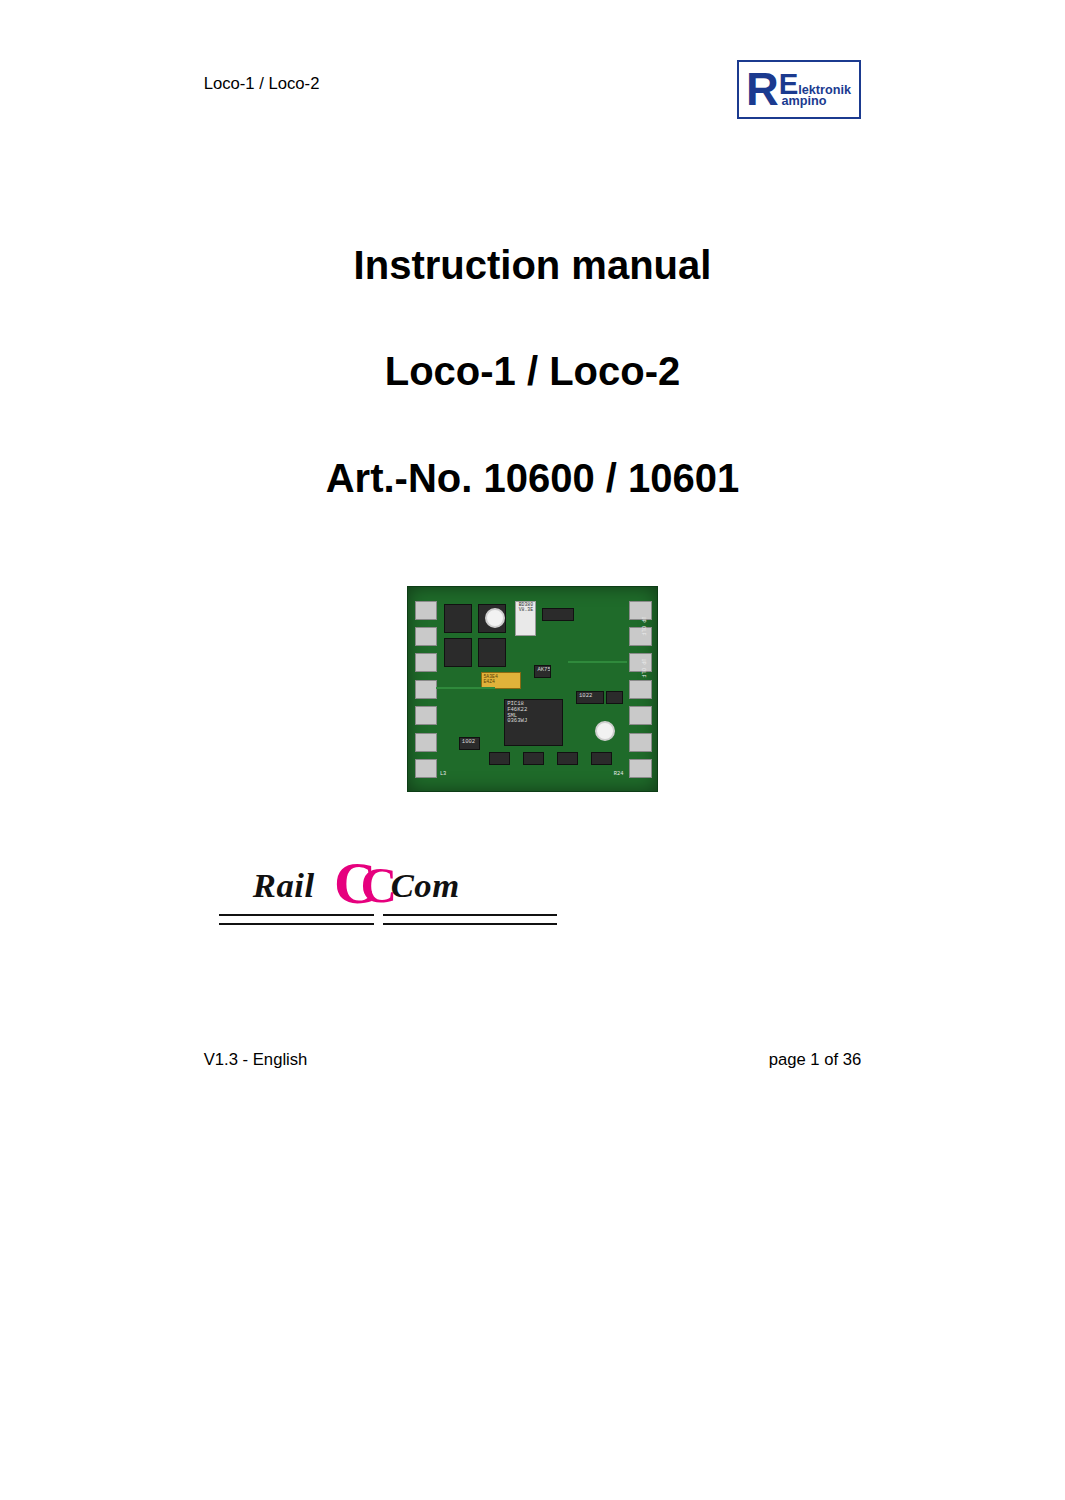Loco-1 / Loco-2
R Elektronik ampino
Instruction manual
Loco-1 / Loco-2
Art.-No. 10600 / 10601
BD380
V8.3E 5A3E4
E4Z4 AK75 PIC18
F46K22
SML
0363WJ 1022 1002 UP OLF UP OLF L3 R24
Rail C C Com
V1.3 - English page 1 of 36